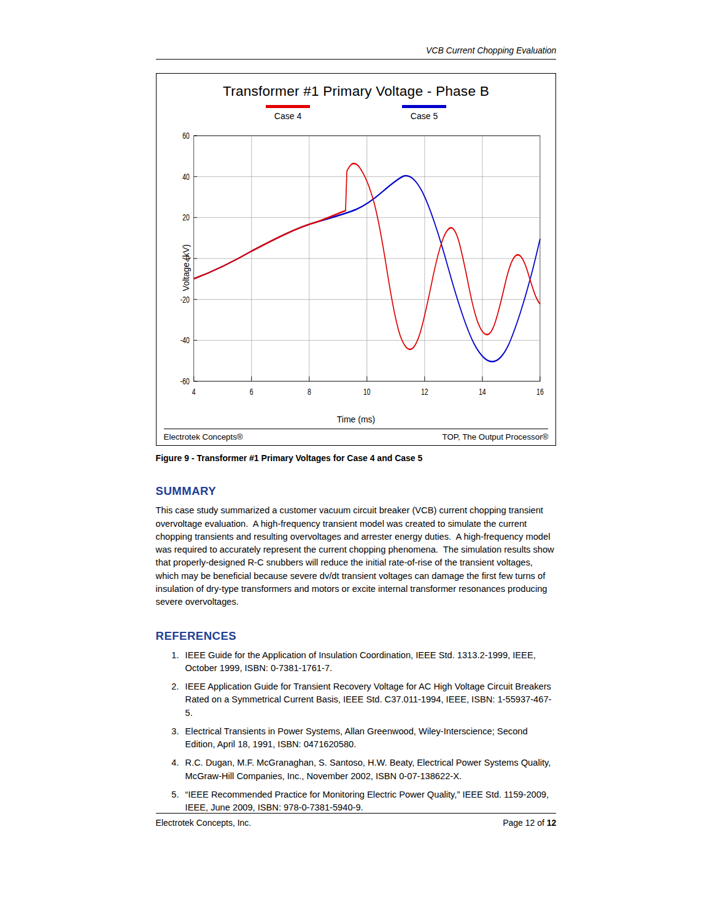VCB Current Chopping Evaluation
Transformer #1 Primary Voltage - Phase B
Case 4
Case 5
Voltage (kV)
60 40 20 0 -20 -40 -60 4 6 8 10 12 14 16
Time (ms)
Electrotek Concepts® TOP, The Output Processor®
Figure 9 - Transformer #1 Primary Voltages for Case 4 and Case 5
SUMMARY
This case study summarized a customer vacuum circuit breaker (VCB) current chopping transient overvoltage evaluation. A high-frequency transient model was created to simulate the current chopping transients and resulting overvoltages and arrester energy duties. A high-frequency model was required to accurately represent the current chopping phenomena. The simulation results show that properly-designed R-C snubbers will reduce the initial rate-of-rise of the transient voltages, which may be beneficial because severe dv/dt transient voltages can damage the first few turns of insulation of dry-type transformers and motors or excite internal transformer resonances producing severe overvoltages.
REFERENCES
IEEE Guide for the Application of Insulation Coordination, IEEE Std. 1313.2-1999, IEEE, October 1999, ISBN: 0-7381-1761-7.
IEEE Application Guide for Transient Recovery Voltage for AC High Voltage Circuit Breakers Rated on a Symmetrical Current Basis, IEEE Std. C37.011-1994, IEEE, ISBN: 1-55937-467-5.
Electrical Transients in Power Systems, Allan Greenwood, Wiley-Interscience; Second Edition, April 18, 1991, ISBN: 0471620580.
R.C. Dugan, M.F. McGranaghan, S. Santoso, H.W. Beaty, Electrical Power Systems Quality, McGraw-Hill Companies, Inc., November 2002, ISBN 0-07-138622-X.
“IEEE Recommended Practice for Monitoring Electric Power Quality,” IEEE Std. 1159-2009, IEEE, June 2009, ISBN: 978-0-7381-5940-9.
Electrotek Concepts, Inc. Page 12 of 12